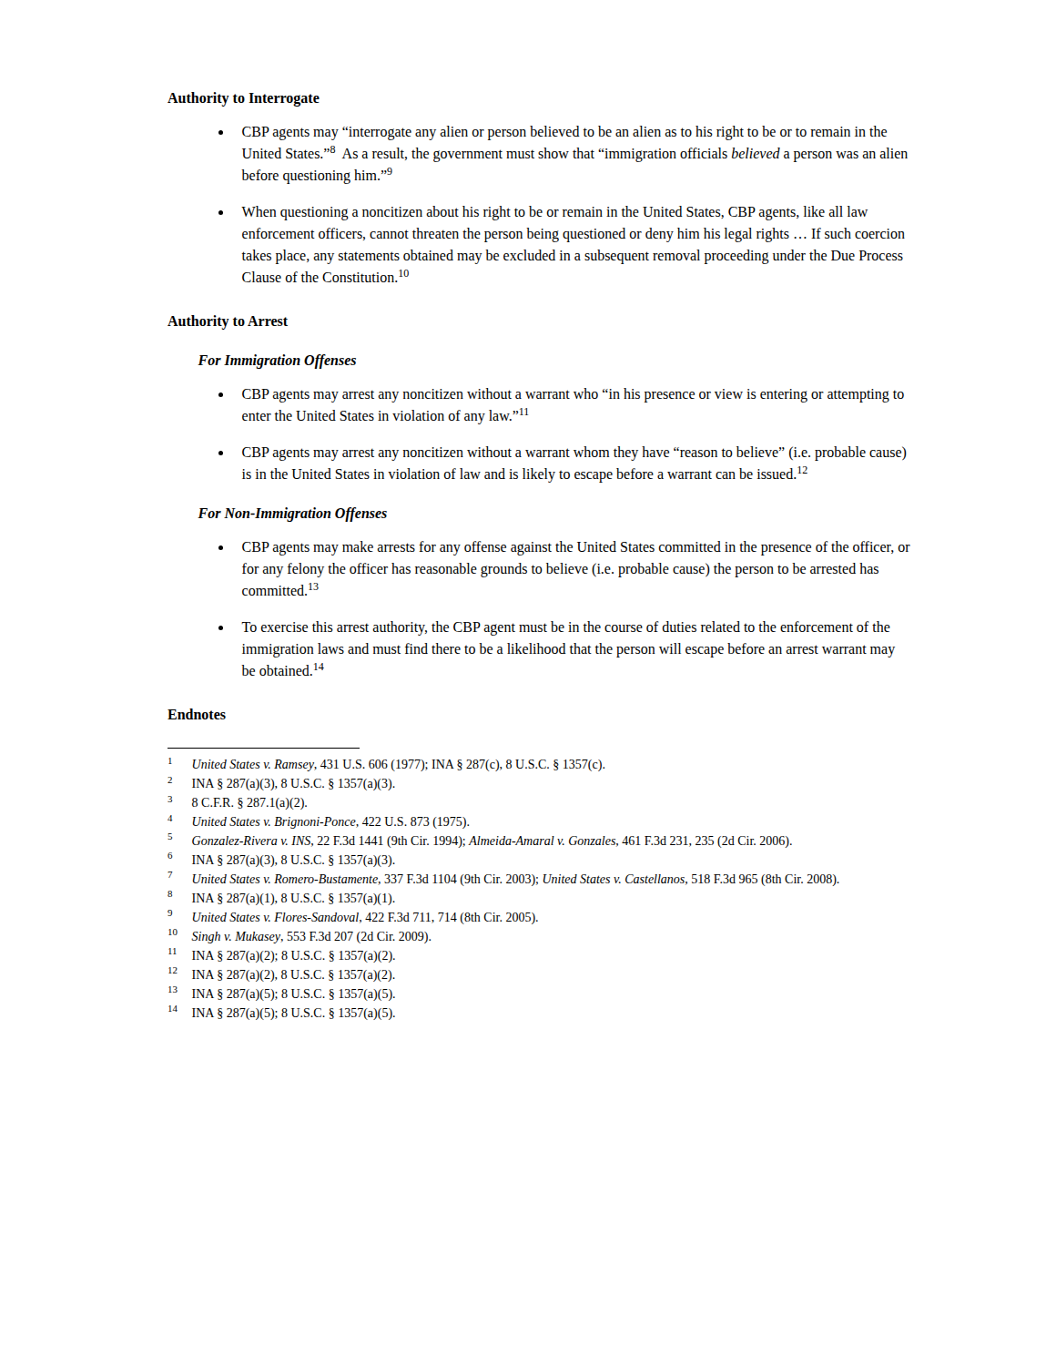Authority to Interrogate
CBP agents may “interrogate any alien or person believed to be an alien as to his right to be or to remain in the United States.”8 As a result, the government must show that “immigration officials believed a person was an alien before questioning him.”9
When questioning a noncitizen about his right to be or remain in the United States, CBP agents, like all law enforcement officers, cannot threaten the person being questioned or deny him his legal rights … If such coercion takes place, any statements obtained may be excluded in a subsequent removal proceeding under the Due Process Clause of the Constitution.10
Authority to Arrest
For Immigration Offenses
CBP agents may arrest any noncitizen without a warrant who “in his presence or view is entering or attempting to enter the United States in violation of any law.”11
CBP agents may arrest any noncitizen without a warrant whom they have “reason to believe” (i.e. probable cause) is in the United States in violation of law and is likely to escape before a warrant can be issued.12
For Non-Immigration Offenses
CBP agents may make arrests for any offense against the United States committed in the presence of the officer, or for any felony the officer has reasonable grounds to believe (i.e. probable cause) the person to be arrested has committed.13
To exercise this arrest authority, the CBP agent must be in the course of duties related to the enforcement of the immigration laws and must find there to be a likelihood that the person will escape before an arrest warrant may be obtained.14
Endnotes
United States v. Ramsey, 431 U.S. 606 (1977); INA § 287(c), 8 U.S.C. § 1357(c).
INA § 287(a)(3), 8 U.S.C. § 1357(a)(3).
8 C.F.R. § 287.1(a)(2).
United States v. Brignoni-Ponce, 422 U.S. 873 (1975).
Gonzalez-Rivera v. INS, 22 F.3d 1441 (9th Cir. 1994); Almeida-Amaral v. Gonzales, 461 F.3d 231, 235 (2d Cir. 2006).
INA § 287(a)(3), 8 U.S.C. § 1357(a)(3).
United States v. Romero-Bustamente, 337 F.3d 1104 (9th Cir. 2003); United States v. Castellanos, 518 F.3d 965 (8th Cir. 2008).
INA § 287(a)(1), 8 U.S.C. § 1357(a)(1).
United States v. Flores-Sandoval, 422 F.3d 711, 714 (8th Cir. 2005).
Singh v. Mukasey, 553 F.3d 207 (2d Cir. 2009).
INA § 287(a)(2); 8 U.S.C. § 1357(a)(2).
INA § 287(a)(2), 8 U.S.C. § 1357(a)(2).
INA § 287(a)(5); 8 U.S.C. § 1357(a)(5).
INA § 287(a)(5); 8 U.S.C. § 1357(a)(5).